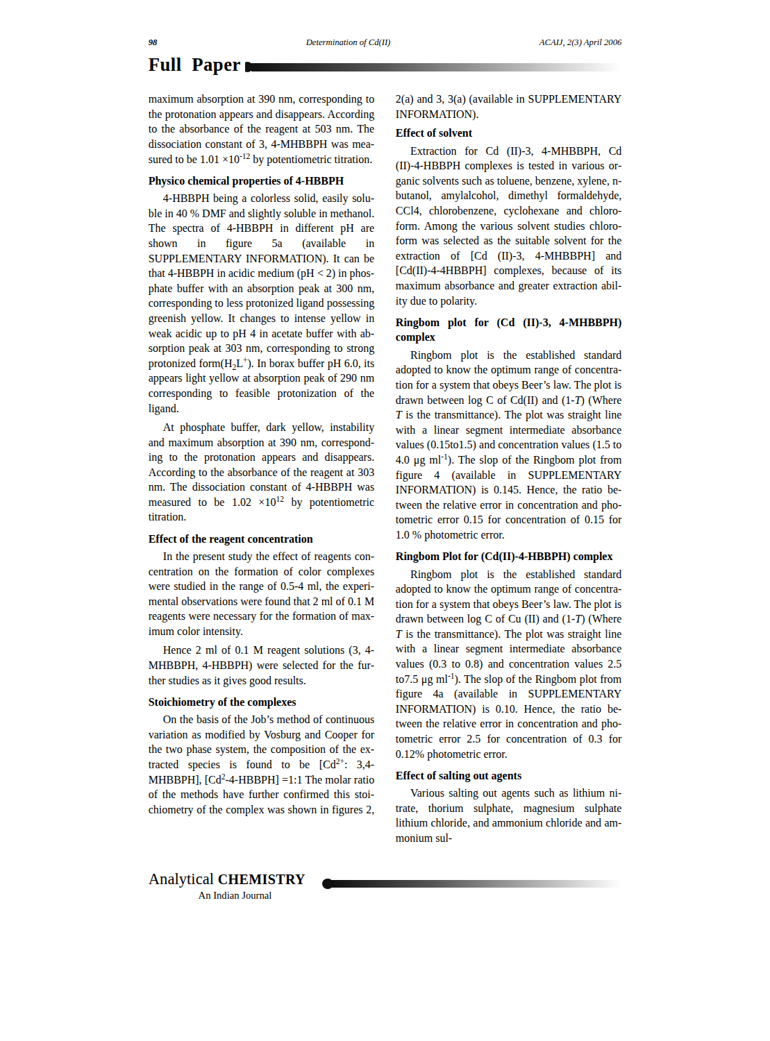98 Determination of Cd(II) ACAIJ, 2(3) April 2006
Full Paper
maximum absorption at 390 nm, corresponding to the protonation appears and disappears. According to the absorbance of the reagent at 503 nm. The dissociation constant of 3, 4-MHBBPH was measured to be 1.01 ×10-12 by potentiometric titration.
Physico chemical properties of 4-HBBPH
4-HBBPH being a colorless solid, easily soluble in 40 % DMF and slightly soluble in methanol. The spectra of 4-HBBPH in different pH are shown in figure 5a (available in SUPPLEMENTARY INFORMATION). It can be that 4-HBBPH in acidic medium (pH < 2) in phosphate buffer with an absorption peak at 300 nm, corresponding to less protonized ligand possessing greenish yellow. It changes to intense yellow in weak acidic up to pH 4 in acetate buffer with absorption peak at 303 nm, corresponding to strong protonized form(H2L+). In borax buffer pH 6.0, its appears light yellow at absorption peak of 290 nm corresponding to feasible protonization of the ligand.
At phosphate buffer, dark yellow, instability and maximum absorption at 390 nm, corresponding to the protonation appears and disappears. According to the absorbance of the reagent at 303 nm. The dissociation constant of 4-HBBPH was measured to be 1.02 ×1012 by potentiometric titration.
Effect of the reagent concentration
In the present study the effect of reagents concentration on the formation of color complexes were studied in the range of 0.5-4 ml, the experimental observations were found that 2 ml of 0.1 M reagents were necessary for the formation of maximum color intensity.
Hence 2 ml of 0.1 M reagent solutions (3, 4-MHBBPH, 4-HBBPH) were selected for the further studies as it gives good results.
Stoichiometry of the complexes
On the basis of the Job’s method of continuous variation as modified by Vosburg and Cooper for the two phase system, the composition of the extracted species is found to be [Cd2+: 3,4-MHBBPH], [Cd2-4-HBBPH] =1:1 The molar ratio of the methods have further confirmed this stoichiometry of the complex was shown in figures 2, 2(a) and 3, 3(a) (available in SUPPLEMENTARY INFORMATION).
Effect of solvent
Extraction for Cd (II)-3, 4-MHBBPH, Cd (II)-4-HBBPH complexes is tested in various organic solvents such as toluene, benzene, xylene, n-butanol, amylalcohol, dimethyl formaldehyde, CCl4, chlorobenzene, cyclohexane and chloroform. Among the various solvent studies chloroform was selected as the suitable solvent for the extraction of [Cd (II)-3, 4-MHBBPH] and [Cd(II)-4-4HBBPH] complexes, because of its maximum absorbance and greater extraction ability due to polarity.
Ringbom plot for (Cd (II)-3, 4-MHBBPH) complex
Ringbom plot is the established standard adopted to know the optimum range of concentration for a system that obeys Beer’s law. The plot is drawn between log C of Cd(II) and (1-T) (Where T is the transmittance). The plot was straight line with a linear segment intermediate absorbance values (0.15to1.5) and concentration values (1.5 to 4.0 μg ml-1). The slop of the Ringbom plot from figure 4 (available in SUPPLEMENTARY INFORMATION) is 0.145. Hence, the ratio between the relative error in concentration and photometric error 0.15 for concentration of 0.15 for 1.0 % photometric error.
Ringbom Plot for (Cd(II)-4-HBBPH) complex
Ringbom plot is the established standard adopted to know the optimum range of concentration for a system that obeys Beer’s law. The plot is drawn between log C of Cu (II) and (1-T) (Where T is the transmittance). The plot was straight line with a linear segment intermediate absorbance values (0.3 to 0.8) and concentration values 2.5 to7.5 μg ml-1). The slop of the Ringbom plot from figure 4a (available in SUPPLEMENTARY INFORMATION) is 0.10. Hence, the ratio between the relative error in concentration and photometric error 2.5 for concentration of 0.3 for 0.12% photometric error.
Effect of salting out agents
Various salting out agents such as lithium nitrate, thorium sulphate, magnesium sulphate lithium chloride, and ammonium chloride and ammonium sul-
Analytical CHEMISTRY
An Indian Journal